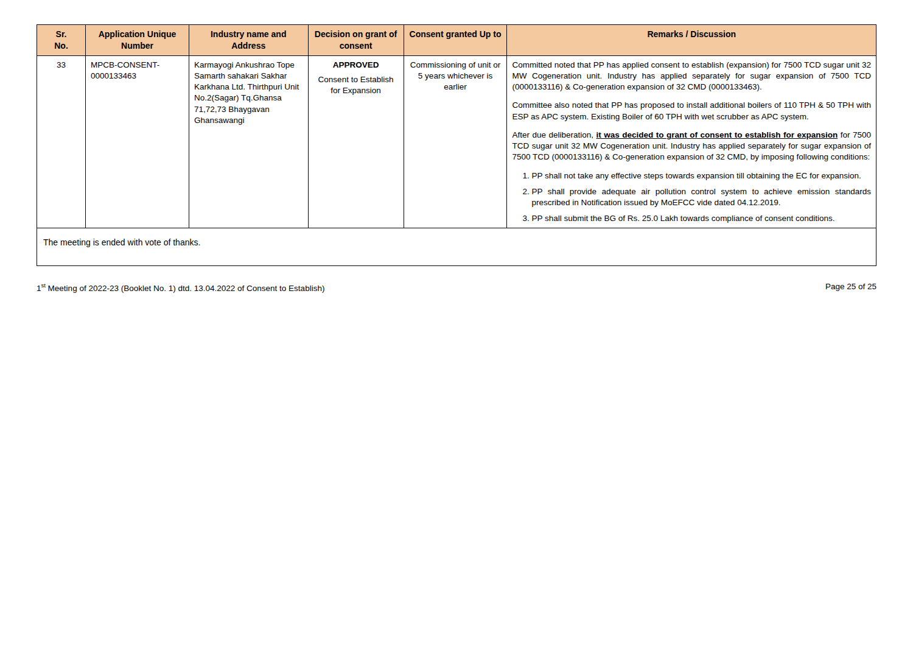| Sr. No. | Application Unique Number | Industry name and Address | Decision on grant of consent | Consent granted Up to | Remarks / Discussion |
| --- | --- | --- | --- | --- | --- |
| 33 | MPCB-CONSENT-0000133463 | Karmayogi Ankushrao Tope Samarth sahakari Sakhar Karkhana Ltd. Thirthpuri Unit No.2(Sagar) Tq.Ghansa 71,72,73 Bhaygavan Ghansawangi | APPROVED Consent to Establish for Expansion | Commissioning of unit or 5 years whichever is earlier | Committed noted that PP has applied consent to establish (expansion) for 7500 TCD sugar unit 32 MW Cogeneration unit. Industry has applied separately for sugar expansion of 7500 TCD (0000133116) & Co-generation expansion of 32 CMD (0000133463). Committee also noted that PP has proposed to install additional boilers of 110 TPH & 50 TPH with ESP as APC system. Existing Boiler of 60 TPH with wet scrubber as APC system. After due deliberation, it was decided to grant of consent to establish for expansion for 7500 TCD sugar unit 32 MW Cogeneration unit. Industry has applied separately for sugar expansion of 7500 TCD (0000133116) & Co-generation expansion of 32 CMD, by imposing following conditions: PP shall not take any effective steps towards expansion till obtaining the EC for expansion. PP shall provide adequate air pollution control system to achieve emission standards prescribed in Notification issued by MoEFCC vide dated 04.12.2019. PP shall submit the BG of Rs. 25.0 Lakh towards compliance of consent conditions. |
| The meeting is ended with vote of thanks. |
1st Meeting of 2022-23 (Booklet No. 1) dtd. 13.04.2022 of Consent to Establish)
Page 25 of 25